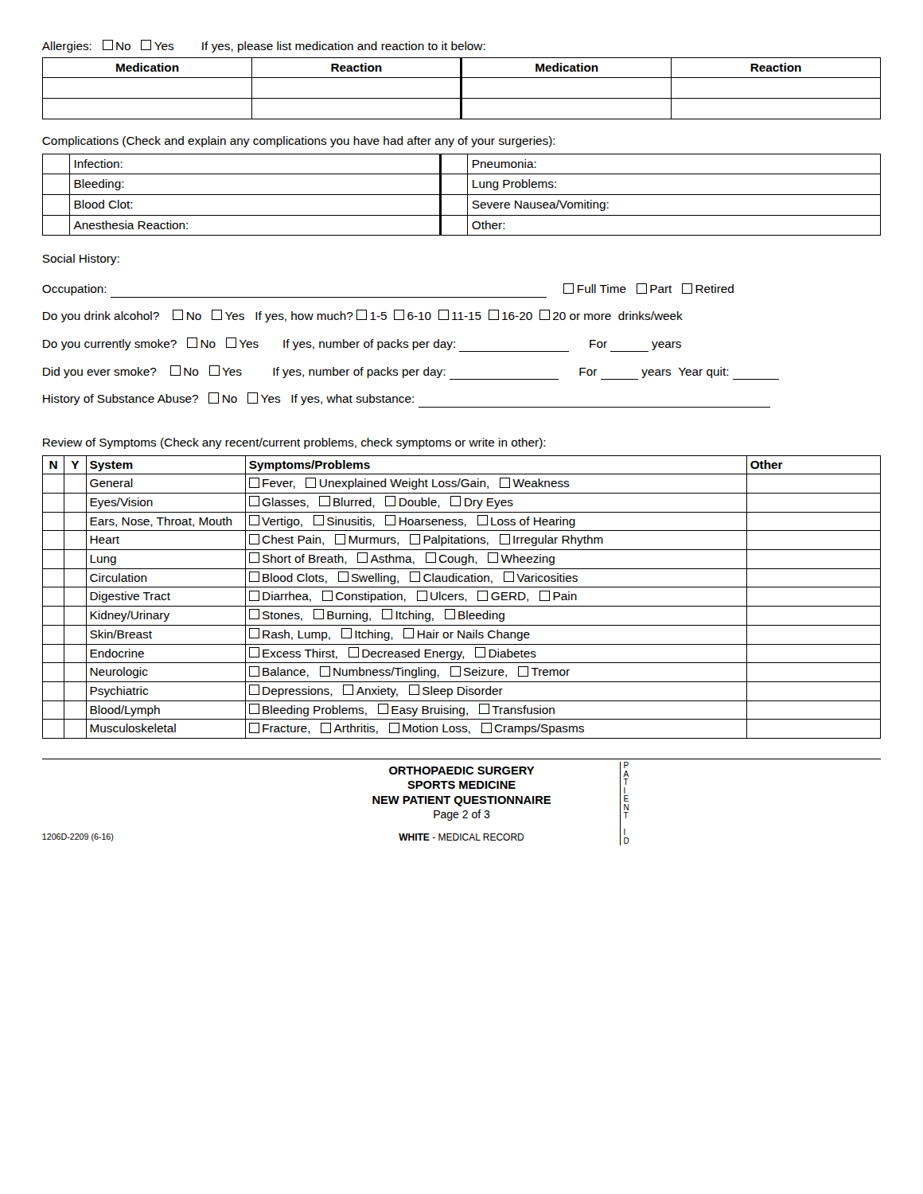Allergies: No Yes If yes, please list medication and reaction to it below:
| Medication | Reaction | Medication | Reaction |
| --- | --- | --- | --- |
Complications (Check and explain any complications you have had after any of your surgeries):
| | Infection: | | Pneumonia: |
| | Bleeding: | | Lung Problems: |
| | Blood Clot: | | Severe Nausea/Vomiting: |
| | Anesthesia Reaction: | | Other: |
Social History:
Occupation: Full Time Part Retired
Do you drink alcohol? No Yes If yes, how much? 1-5 6-10 11-15 16-20 20 or more drinks/week
Do you currently smoke? No Yes If yes, number of packs per day: For years
Did you ever smoke? No Yes If yes, number of packs per day: For years Year quit:
History of Substance Abuse? No Yes If yes, what substance:
Review of Symptoms (Check any recent/current problems, check symptoms or write in other):
| N | Y | System | Symptoms/Problems | Other |
| --- | --- | --- | --- | --- |
| | | General | Fever, Unexplained Weight Loss/Gain, Weakness | |
| | | Eyes/Vision | Glasses, Blurred, Double, Dry Eyes | |
| | | Ears, Nose, Throat, Mouth | Vertigo, Sinusitis, Hoarseness, Loss of Hearing | |
| | | Heart | Chest Pain, Murmurs, Palpitations, Irregular Rhythm | |
| | | Lung | Short of Breath, Asthma, Cough, Wheezing | |
| | | Circulation | Blood Clots, Swelling, Claudication, Varicosities | |
| | | Digestive Tract | Diarrhea, Constipation, Ulcers, GERD, Pain | |
| | | Kidney/Urinary | Stones, Burning, Itching, Bleeding | |
| | | Skin/Breast | Rash, Lump, Itching, Hair or Nails Change | |
| | | Endocrine | Excess Thirst, Decreased Energy, Diabetes | |
| | | Neurologic | Balance, Numbness/Tingling, Seizure, Tremor | |
| | | Psychiatric | Depressions, Anxiety, Sleep Disorder | |
| | | Blood/Lymph | Bleeding Problems, Easy Bruising, Transfusion | |
| | | Musculoskeletal | Fracture, Arthritis, Motion Loss, Cramps/Spasms | |
ORTHOPAEDIC SURGERY
SPORTS MEDICINE
NEW PATIENT QUESTIONNAIRE
Page 2 of 3
P
A
T
I
E
N
T
I
D
1206D-2209 (6-16) WHITE - MEDICAL RECORD